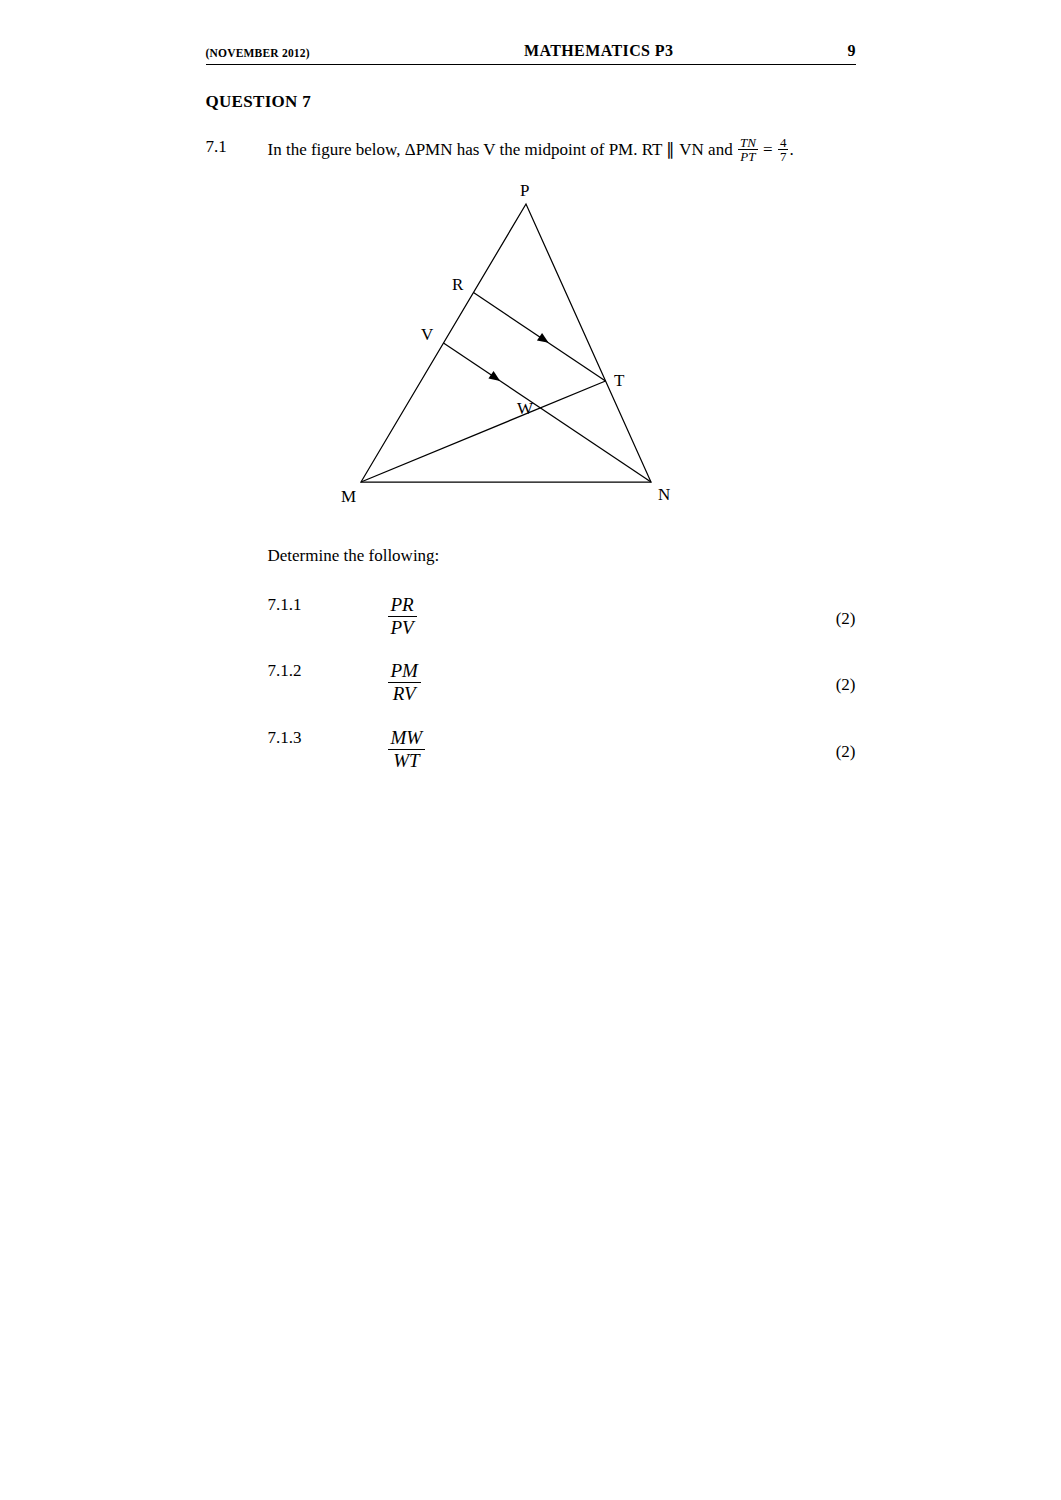(NOVEMBER 2012)
MATHEMATICS P3
9
QUESTION 7
7.1
In the figure below, ΔPMN has V the midpoint of PM. RT ∥ VN and TN PT = 47.
Coordinates: P (205, 22) M (40, 300) N (330, 300) V = midpoint of PM = (122.5, 161) T on PN with PT:TN = 7:4 -> P + 7/11*(N-P) = (284.5, 199) R on PV with PR:PV = 7:11 -> P + 7/11*(V-P) = (152.5, 110.5) W = intersection of MT and VN P R V T W M N
Determine the following:
7.1.1
PR PV
(2)
7.1.2
PM RV
(2)
7.1.3
MW WT
(2)